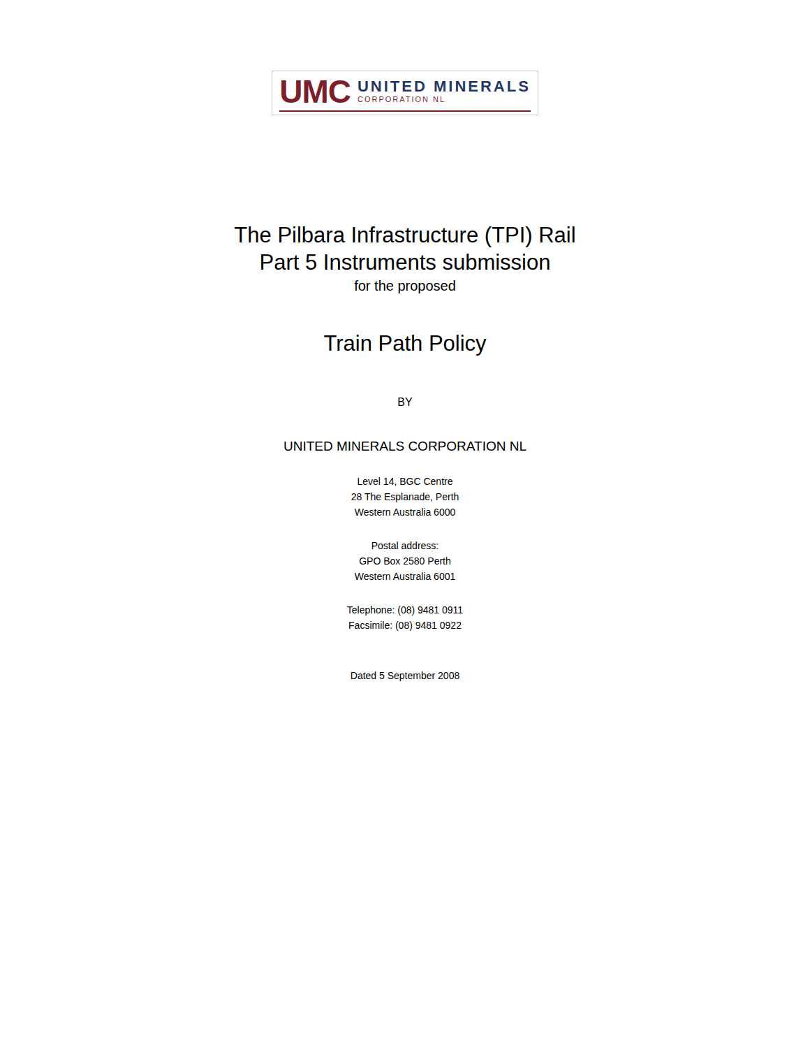UMC UNITED MINERALS CORPORATION NL
The Pilbara Infrastructure (TPI) Rail
Part 5 Instruments submission
for the proposed
Train Path Policy
BY
UNITED MINERALS CORPORATION NL
Level 14, BGC Centre
28 The Esplanade, Perth
Western Australia 6000
Postal address:
GPO Box 2580 Perth
Western Australia 6001
Telephone: (08) 9481 0911
Facsimile: (08) 9481 0922
Dated 5 September 2008